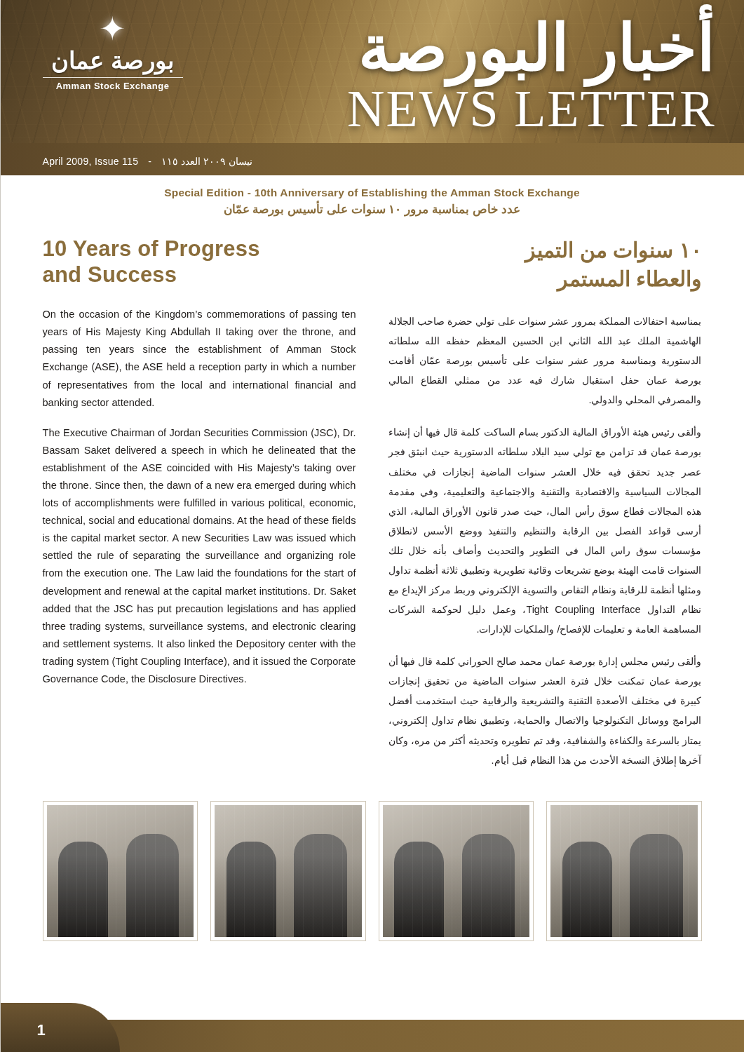✦
بورصة عمان
Amman Stock Exchange
أخبار البورصة
NEWS LETTER
April 2009, Issue 115 - نيسان ٢٠٠٩ العدد ١١٥
Special Edition - 10th Anniversary of Establishing the Amman Stock Exchange
عدد خاص بمناسبة مرور ١٠ سنوات على تأسيس بورصة عمّان
10 Years of Progress
and Success
On the occasion of the Kingdom’s commemorations of passing ten years of His Majesty King Abdullah II taking over the throne, and passing ten years since the establishment of Amman Stock Exchange (ASE), the ASE held a reception party in which a number of representatives from the local and international financial and banking sector attended.
The Executive Chairman of Jordan Securities Commission (JSC), Dr. Bassam Saket delivered a speech in which he delineated that the establishment of the ASE coincided with His Majesty’s taking over the throne. Since then, the dawn of a new era emerged during which lots of accomplishments were fulfilled in various political, economic, technical, social and educational domains. At the head of these fields is the capital market sector. A new Securities Law was issued which settled the rule of separating the surveillance and organizing role from the execution one. The Law laid the foundations for the start of development and renewal at the capital market institutions. Dr. Saket added that the JSC has put precaution legislations and has applied three trading systems, surveillance systems, and electronic clearing and settlement systems. It also linked the Depository center with the trading system (Tight Coupling Interface), and it issued the Corporate Governance Code, the Disclosure Directives.
١٠ سنوات من التميز
والعطاء المستمر
بمناسبة احتفالات المملكة بمرور عشر سنوات على تولي حضرة صاحب الجلالة الهاشمية الملك عبد الله الثاني ابن الحسين المعظم حفظه الله سلطاته الدستورية وبمناسبة مرور عشر سنوات على تأسيس بورصة عمّان أقامت بورصة عمان حفل استقبال شارك فيه عدد من ممثلي القطاع المالي والمصرفي المحلي والدولي.
وألقى رئيس هيئة الأوراق المالية الدكتور بسام الساكت كلمة قال فيها أن إنشاء بورصة عمان قد تزامن مع تولي سيد البلاد سلطاته الدستورية حيث انبثق فجر عصر جديد تحقق فيه خلال العشر سنوات الماضية إنجازات في مختلف المجالات السياسية والاقتصادية والتقنية والاجتماعية والتعليمية، وفي مقدمة هذه المجالات قطاع سوق رأس المال، حيث صدر قانون الأوراق المالية، الذي أرسى قواعد الفصل بين الرقابة والتنظيم والتنفيذ ووضع الأسس لانطلاق مؤسسات سوق راس المال في التطوير والتحديث وأضاف بأنه خلال تلك السنوات قامت الهيئة بوضع تشريعات وقائية تطويرية وتطبيق ثلاثة أنظمة تداول ومثلها أنظمة للرقابة ونظام التقاص والتسوية الإلكتروني وربط مركز الإيداع مع نظام التداول Tight Coupling Interface، وعمل دليل لحوكمة الشركات المساهمة العامة و تعليمات للإفصاح/ والملكيات للإدارات.
وألقى رئيس مجلس إدارة بورصة عمان محمد صالح الحوراني كلمة قال فيها أن بورصة عمان تمكنت خلال فترة العشر سنوات الماضية من تحقيق إنجازات كبيرة في مختلف الأصعدة التقنية والتشريعية والرقابية حيث استخدمت أفضل البرامج ووسائل التكنولوجيا والاتصال والحماية، وتطبيق نظام تداول إلكتروني، يمتاز بالسرعة والكفاءة والشفافية، وقد تم تطويره وتحديثه أكثر من مره، وكان آخرها إطلاق النسخة الأحدث من هذا النظام قبل أيام.
1